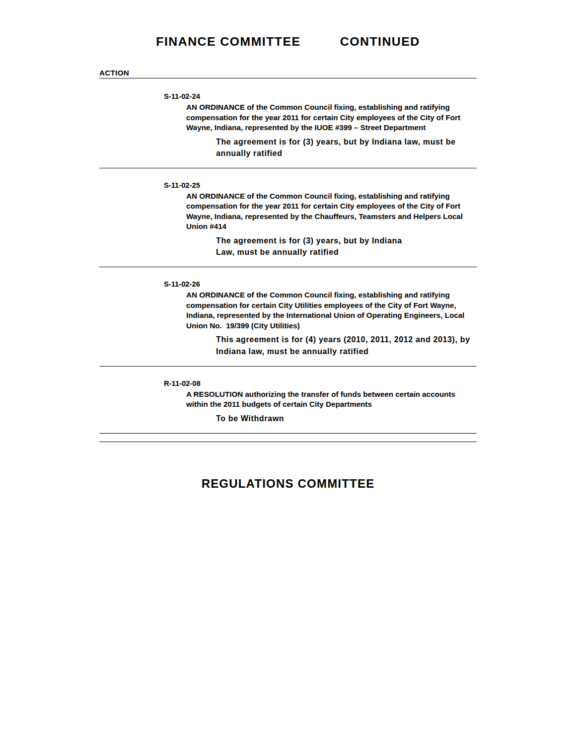FINANCE COMMITTEE CONTINUED
ACTION
S-11-02-24
AN ORDINANCE of the Common Council fixing, establishing and ratifying compensation for the year 2011 for certain City employees of the City of Fort Wayne, Indiana, represented by the IUOE #399 – Street Department
The agreement is for (3) years, but by Indiana law, must be annually ratified
S-11-02-25
AN ORDINANCE of the Common Council fixing, establishing and ratifying compensation for the year 2011 for certain City employees of the City of Fort Wayne, Indiana, represented by the Chauffeurs, Teamsters and Helpers Local Union #414
The agreement is for (3) years, but by Indiana
Law, must be annually ratified
S-11-02-26
AN ORDINANCE of the Common Council fixing, establishing and ratifying compensation for certain City Utilities employees of the City of Fort Wayne, Indiana, represented by the International Union of Operating Engineers, Local Union No. 19/399 (City Utilities)
This agreement is for (4) years (2010, 2011, 2012 and 2013), by Indiana law, must be annually ratified
R-11-02-08
A RESOLUTION authorizing the transfer of funds between certain accounts within the 2011 budgets of certain City Departments
To be Withdrawn
REGULATIONS COMMITTEE